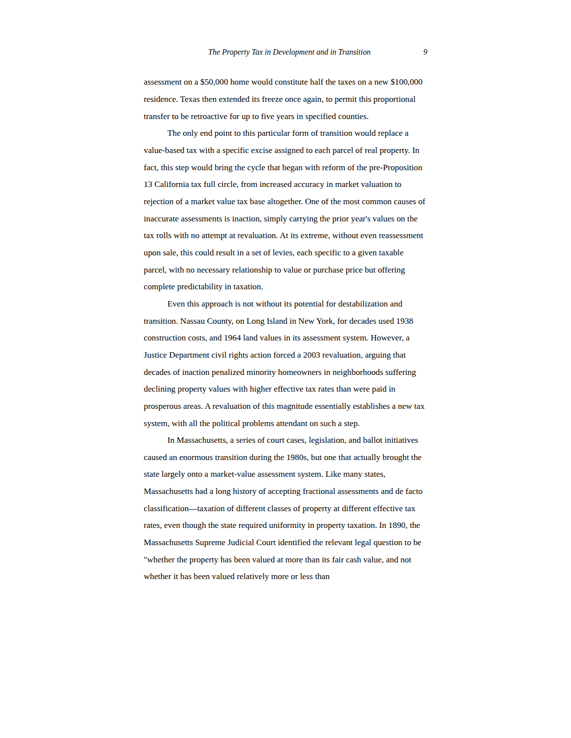The Property Tax in Development and in Transition 9
assessment on a $50,000 home would constitute half the taxes on a new $100,000 residence. Texas then extended its freeze once again, to permit this proportional transfer to be retroactive for up to five years in specified counties.
The only end point to this particular form of transition would replace a value-based tax with a specific excise assigned to each parcel of real property. In fact, this step would bring the cycle that began with reform of the pre-Proposition 13 California tax full circle, from increased accuracy in market valuation to rejection of a market value tax base altogether. One of the most common causes of inaccurate assessments is inaction, simply carrying the prior year's values on the tax rolls with no attempt at revaluation. At its extreme, without even reassessment upon sale, this could result in a set of levies, each specific to a given taxable parcel, with no necessary relationship to value or purchase price but offering complete predictability in taxation.
Even this approach is not without its potential for destabilization and transition. Nassau County, on Long Island in New York, for decades used 1938 construction costs, and 1964 land values in its assessment system. However, a Justice Department civil rights action forced a 2003 revaluation, arguing that decades of inaction penalized minority homeowners in neighborhoods suffering declining property values with higher effective tax rates than were paid in prosperous areas. A revaluation of this magnitude essentially establishes a new tax system, with all the political problems attendant on such a step.
In Massachusetts, a series of court cases, legislation, and ballot initiatives caused an enormous transition during the 1980s, but one that actually brought the state largely onto a market-value assessment system. Like many states, Massachusetts had a long history of accepting fractional assessments and de facto classification—taxation of different classes of property at different effective tax rates, even though the state required uniformity in property taxation. In 1890, the Massachusetts Supreme Judicial Court identified the relevant legal question to be "whether the property has been valued at more than its fair cash value, and not whether it has been valued relatively more or less than